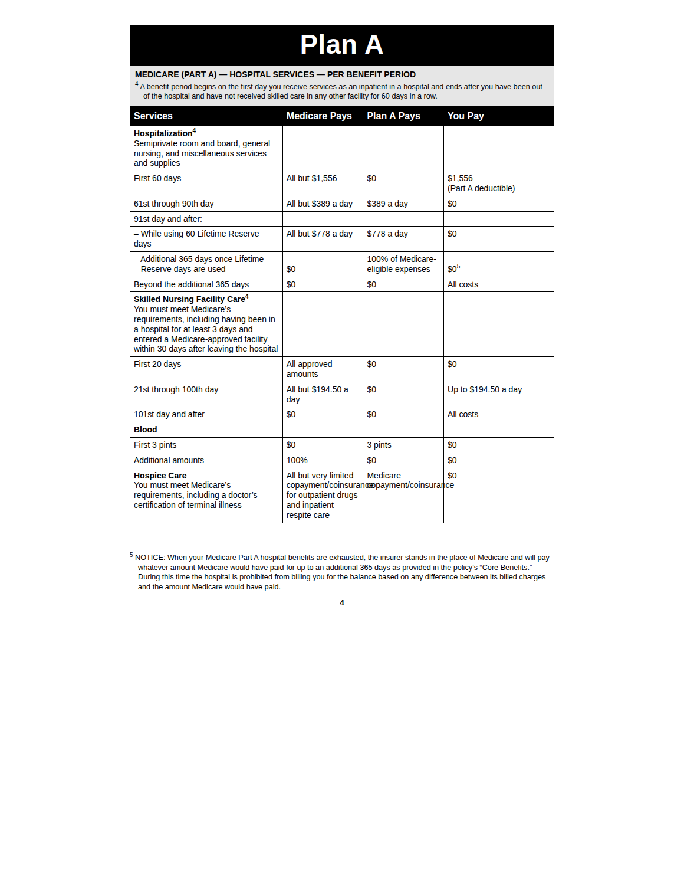Plan A
MEDICARE (PART A) — HOSPITAL SERVICES — PER BENEFIT PERIOD
4 A benefit period begins on the first day you receive services as an inpatient in a hospital and ends after you have been out of the hospital and have not received skilled care in any other facility for 60 days in a row.
| Services | Medicare Pays | Plan A Pays | You Pay |
| --- | --- | --- | --- |
| Hospitalization 4 Semiprivate room and board, general nursing, and miscellaneous services and supplies | | | |
| First 60 days | All but $1,556 | $0 | $1,556 (Part A deductible) |
| 61st through 90th day | All but $389 a day | $389 a day | $0 |
| 91st day and after: | | | |
| – While using 60 Lifetime Reserve days | All but $778 a day | $778 a day | $0 |
| – Additional 365 days once Lifetime Reserve days are used | $0 | 100% of Medicare-eligible expenses | $0 5 |
| Beyond the additional 365 days | $0 | $0 | All costs |
| Skilled Nursing Facility Care 4 You must meet Medicare’s requirements, including having been in a hospital for at least 3 days and entered a Medicare-approved facility within 30 days after leaving the hospital | | | |
| First 20 days | All approved amounts | $0 | $0 |
| 21st through 100th day | All but $194.50 a day | $0 | Up to $194.50 a day |
| 101st day and after | $0 | $0 | All costs |
| Blood | | | |
| First 3 pints | $0 | 3 pints | $0 |
| Additional amounts | 100% | $0 | $0 |
| Hospice Care You must meet Medicare’s requirements, including a doctor’s certification of terminal illness | All but very limited copayment/coinsurance for outpatient drugs and inpatient respite care | Medicare copayment/coinsurance | $0 |
5 NOTICE: When your Medicare Part A hospital benefits are exhausted, the insurer stands in the place of Medicare and will pay whatever amount Medicare would have paid for up to an additional 365 days as provided in the policy’s “Core Benefits.” During this time the hospital is prohibited from billing you for the balance based on any difference between its billed charges and the amount Medicare would have paid.
4